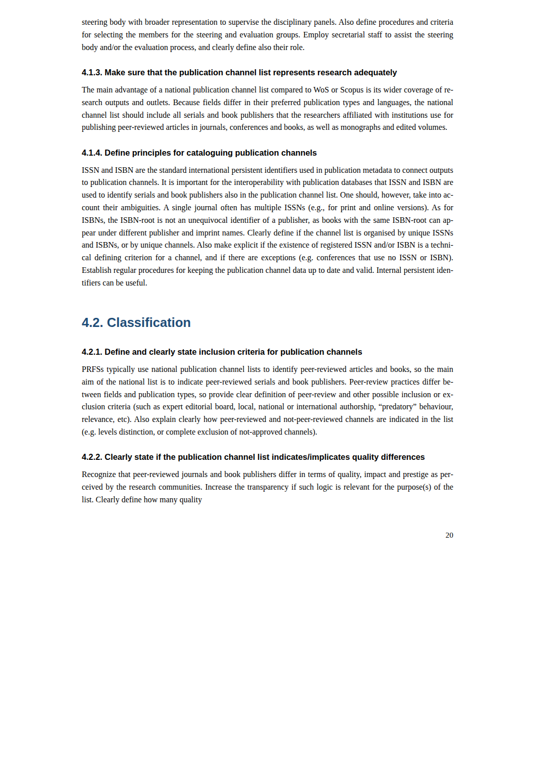steering body with broader representation to supervise the disciplinary panels. Also define procedures and criteria for selecting the members for the steering and evaluation groups. Employ secretarial staff to assist the steering body and/or the evaluation process, and clearly define also their role.
4.1.3. Make sure that the publication channel list represents research adequately
The main advantage of a national publication channel list compared to WoS or Scopus is its wider coverage of research outputs and outlets. Because fields differ in their preferred publication types and languages, the national channel list should include all serials and book publishers that the researchers affiliated with institutions use for publishing peer-reviewed articles in journals, conferences and books, as well as monographs and edited volumes.
4.1.4. Define principles for cataloguing publication channels
ISSN and ISBN are the standard international persistent identifiers used in publication metadata to connect outputs to publication channels. It is important for the interoperability with publication databases that ISSN and ISBN are used to identify serials and book publishers also in the publication channel list. One should, however, take into account their ambiguities. A single journal often has multiple ISSNs (e.g., for print and online versions). As for ISBNs, the ISBN-root is not an unequivocal identifier of a publisher, as books with the same ISBN-root can appear under different publisher and imprint names. Clearly define if the channel list is organised by unique ISSNs and ISBNs, or by unique channels. Also make explicit if the existence of registered ISSN and/or ISBN is a technical defining criterion for a channel, and if there are exceptions (e.g. conferences that use no ISSN or ISBN). Establish regular procedures for keeping the publication channel data up to date and valid. Internal persistent identifiers can be useful.
4.2. Classification
4.2.1. Define and clearly state inclusion criteria for publication channels
PRFSs typically use national publication channel lists to identify peer-reviewed articles and books, so the main aim of the national list is to indicate peer-reviewed serials and book publishers. Peer-review practices differ between fields and publication types, so provide clear definition of peer-review and other possible inclusion or exclusion criteria (such as expert editorial board, local, national or international authorship, “predatory” behaviour, relevance, etc). Also explain clearly how peer-reviewed and not-peer-reviewed channels are indicated in the list (e.g. levels distinction, or complete exclusion of not-approved channels).
4.2.2. Clearly state if the publication channel list indicates/implicates quality differences
Recognize that peer-reviewed journals and book publishers differ in terms of quality, impact and prestige as perceived by the research communities. Increase the transparency if such logic is relevant for the purpose(s) of the list. Clearly define how many quality
20